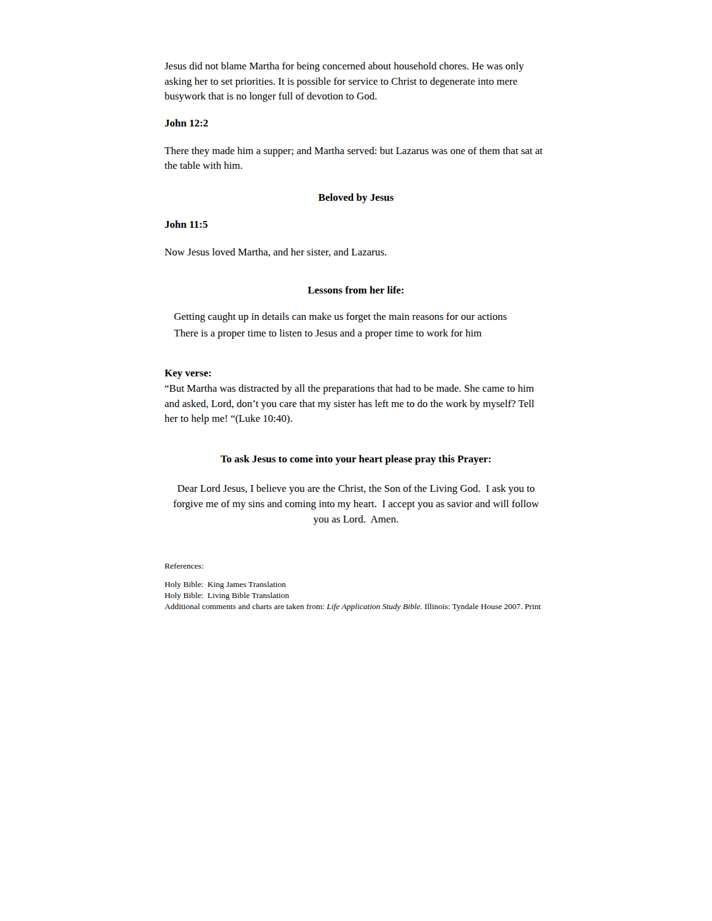Jesus did not blame Martha for being concerned about household chores. He was only asking her to set priorities. It is possible for service to Christ to degenerate into mere busywork that is no longer full of devotion to God.
John 12:2
There they made him a supper; and Martha served: but Lazarus was one of them that sat at the table with him.
Beloved by Jesus
John 11:5
Now Jesus loved Martha, and her sister, and Lazarus.
Lessons from her life:
Getting caught up in details can make us forget the main reasons for our actions
There is a proper time to listen to Jesus and a proper time to work for him
Key verse:
“But Martha was distracted by all the preparations that had to be made. She came to him and asked, Lord, don’t you care that my sister has left me to do the work by myself? Tell her to help me! “(Luke 10:40).
To ask Jesus to come into your heart please pray this Prayer:
Dear Lord Jesus, I believe you are the Christ, the Son of the Living God. I ask you to forgive me of my sins and coming into my heart. I accept you as savior and will follow you as Lord. Amen.
References:
Holy Bible: King James Translation
Holy Bible: Living Bible Translation
Additional comments and charts are taken from: Life Application Study Bible. Illinois: Tyndale House 2007. Print